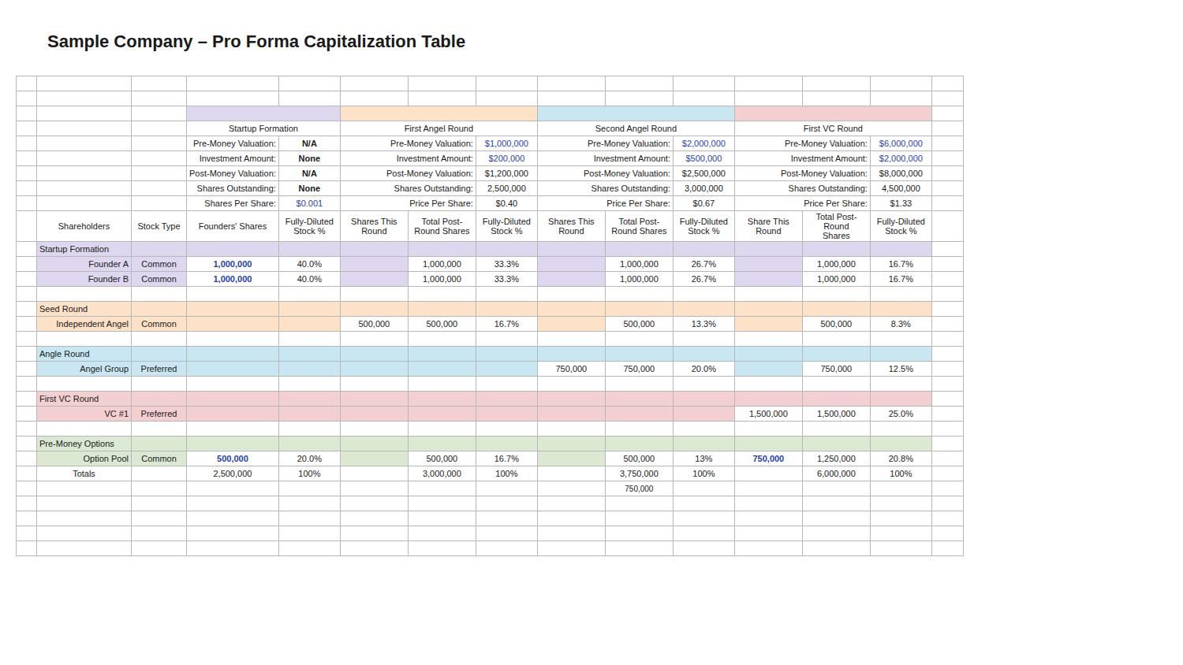Sample Company – Pro Forma Capitalization Table
| | | | Startup Formation | First Angel Round | Second Angel Round | First VC Round | |
| | | | Pre-Money Valuation: | N/A | Pre-Money Valuation: | $1,000,000 | Pre-Money Valuation: | $2,000,000 | Pre-Money Valuation: | $6,000,000 | |
| | | | Investment Amount: | None | Investment Amount: | $200,000 | Investment Amount: | $500,000 | Investment Amount: | $2,000,000 | |
| | | | Post-Money Valuation: | N/A | Post-Money Valuation: | $1,200,000 | Post-Money Valuation: | $2,500,000 | Post-Money Valuation: | $8,000,000 | |
| | | | Shares Outstanding: | None | Shares Outstanding: | 2,500,000 | Shares Outstanding: | 3,000,000 | Shares Outstanding: | 4,500,000 | |
| | | | Shares Per Share: | $0.001 | Price Per Share: | $0.40 | Price Per Share: | $0.67 | Price Per Share: | $1.33 | |
| | Shareholders | Stock Type | Founders' Shares | Fully-Diluted Stock % | Shares This Round | Total Post- Round Shares | Fully-Diluted Stock % | Shares This Round | Total Post- Round Shares | Fully-Diluted Stock % | Share This Round | Total Post- Round Shares | Fully-Diluted Stock % | |
| | Startup Formation | | | | | | | | | | | | | |
| | Founder A | Common | 1,000,000 | 40.0% | | 1,000,000 | 33.3% | | 1,000,000 | 26.7% | | 1,000,000 | 16.7% | |
| | Founder B | Common | 1,000,000 | 40.0% | | 1,000,000 | 33.3% | | 1,000,000 | 26.7% | | 1,000,000 | 16.7% | |
| | Seed Round | | | | | | | | | | | | | |
| | Independent Angel | Common | | | 500,000 | 500,000 | 16.7% | | 500,000 | 13.3% | | 500,000 | 8.3% | |
| | Angle Round | | | | | | | | | | | | | |
| | Angel Group | Preferred | | | | | | 750,000 | 750,000 | 20.0% | | 750,000 | 12.5% | |
| | First VC Round | | | | | | | | | | | | | |
| | VC #1 | Preferred | | | | | | | | | 1,500,000 | 1,500,000 | 25.0% | |
| | Pre-Money Options | | | | | | | | | | | | | |
| | Option Pool | Common | 500,000 | 20.0% | | 500,000 | 16.7% | | 500,000 | 13% | 750,000 | 1,250,000 | 20.8% | |
| | Totals | | 2,500,000 | 100% | | 3,000,000 | 100% | | 3,750,000 | 100% | | 6,000,000 | 100% | |
| | | | | | | | | | 750,000 | | | | | |